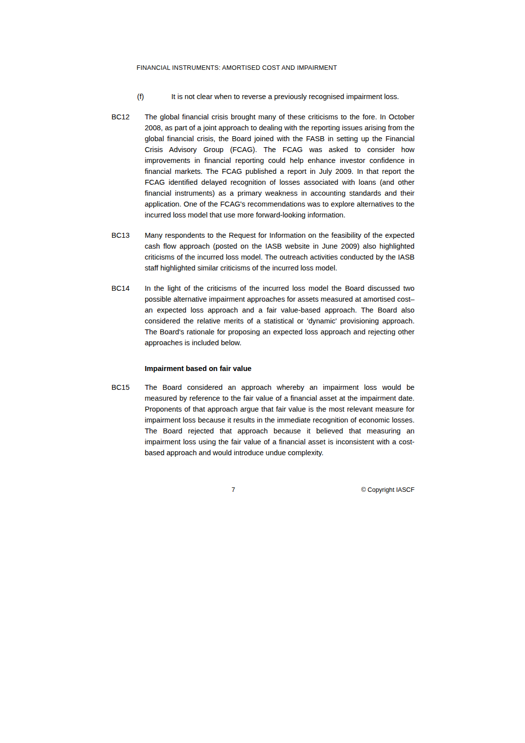Financial Instruments: Amortised Cost and Impairment
(f)
It is not clear when to reverse a previously recognised impairment loss.
BC12
The global financial crisis brought many of these criticisms to the fore. In October 2008, as part of a joint approach to dealing with the reporting issues arising from the global financial crisis, the Board joined with the FASB in setting up the Financial Crisis Advisory Group (FCAG). The FCAG was asked to consider how improvements in financial reporting could help enhance investor confidence in financial markets. The FCAG published a report in July 2009. In that report the FCAG identified delayed recognition of losses associated with loans (and other financial instruments) as a primary weakness in accounting standards and their application. One of the FCAG's recommendations was to explore alternatives to the incurred loss model that use more forward-looking information.
BC13
Many respondents to the Request for Information on the feasibility of the expected cash flow approach (posted on the IASB website in June 2009) also highlighted criticisms of the incurred loss model. The outreach activities conducted by the IASB staff highlighted similar criticisms of the incurred loss model.
BC14
In the light of the criticisms of the incurred loss model the Board discussed two possible alternative impairment approaches for assets measured at amortised cost–an expected loss approach and a fair value-based approach. The Board also considered the relative merits of a statistical or 'dynamic' provisioning approach. The Board's rationale for proposing an expected loss approach and rejecting other approaches is included below.
Impairment based on fair value
BC15
The Board considered an approach whereby an impairment loss would be measured by reference to the fair value of a financial asset at the impairment date. Proponents of that approach argue that fair value is the most relevant measure for impairment loss because it results in the immediate recognition of economic losses. The Board rejected that approach because it believed that measuring an impairment loss using the fair value of a financial asset is inconsistent with a cost-based approach and would introduce undue complexity.
7
© Copyright IASCF